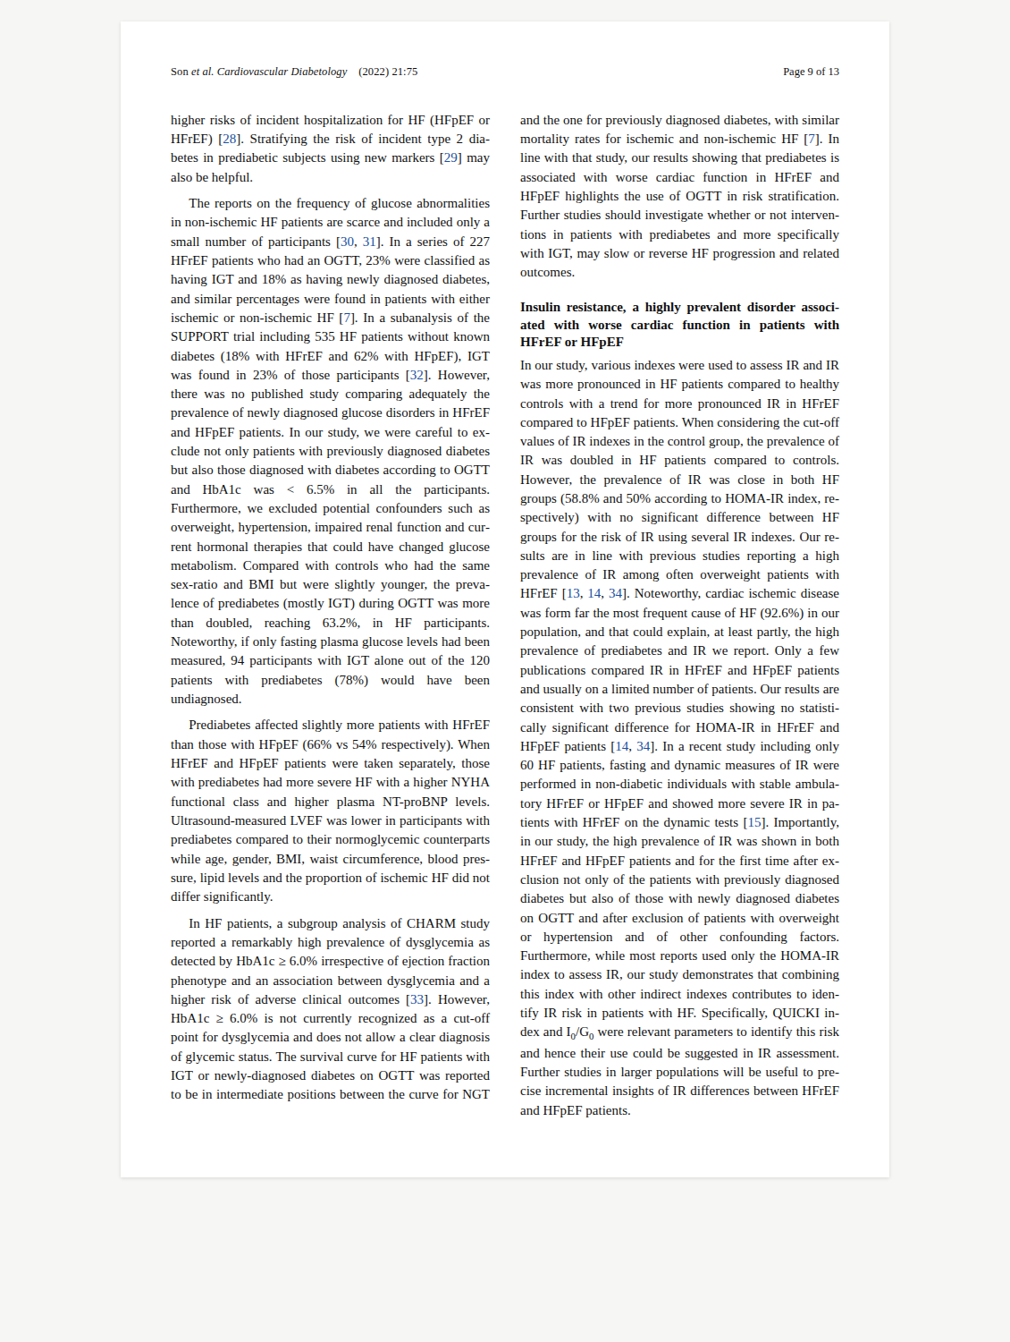Son et al. Cardiovascular Diabetology (2022) 21:75
Page 9 of 13
higher risks of incident hospitalization for HF (HFpEF or HFrEF) [28]. Stratifying the risk of incident type 2 diabetes in prediabetic subjects using new markers [29] may also be helpful.
The reports on the frequency of glucose abnormalities in non-ischemic HF patients are scarce and included only a small number of participants [30, 31]. In a series of 227 HFrEF patients who had an OGTT, 23% were classified as having IGT and 18% as having newly diagnosed diabetes, and similar percentages were found in patients with either ischemic or non-ischemic HF [7]. In a subanalysis of the SUPPORT trial including 535 HF patients without known diabetes (18% with HFrEF and 62% with HFpEF), IGT was found in 23% of those participants [32]. However, there was no published study comparing adequately the prevalence of newly diagnosed glucose disorders in HFrEF and HFpEF patients. In our study, we were careful to exclude not only patients with previously diagnosed diabetes but also those diagnosed with diabetes according to OGTT and HbA1c was < 6.5% in all the participants. Furthermore, we excluded potential confounders such as overweight, hypertension, impaired renal function and current hormonal therapies that could have changed glucose metabolism. Compared with controls who had the same sex-ratio and BMI but were slightly younger, the prevalence of prediabetes (mostly IGT) during OGTT was more than doubled, reaching 63.2%, in HF participants. Noteworthy, if only fasting plasma glucose levels had been measured, 94 participants with IGT alone out of the 120 patients with prediabetes (78%) would have been undiagnosed.
Prediabetes affected slightly more patients with HFrEF than those with HFpEF (66% vs 54% respectively). When HFrEF and HFpEF patients were taken separately, those with prediabetes had more severe HF with a higher NYHA functional class and higher plasma NT-proBNP levels. Ultrasound-measured LVEF was lower in participants with prediabetes compared to their normoglycemic counterparts while age, gender, BMI, waist circumference, blood pressure, lipid levels and the proportion of ischemic HF did not differ significantly.
In HF patients, a subgroup analysis of CHARM study reported a remarkably high prevalence of dysglycemia as detected by HbA1c ≥ 6.0% irrespective of ejection fraction phenotype and an association between dysglycemia and a higher risk of adverse clinical outcomes [33]. However, HbA1c ≥ 6.0% is not currently recognized as a cut-off point for dysglycemia and does not allow a clear diagnosis of glycemic status. The survival curve for HF patients with IGT or newly-diagnosed diabetes on OGTT was reported to be in intermediate positions between the curve for NGT and the one for previously diagnosed diabetes, with similar mortality rates for ischemic and non-ischemic HF [7]. In line with that study, our results showing that prediabetes is associated with worse cardiac function in HFrEF and HFpEF highlights the use of OGTT in risk stratification. Further studies should investigate whether or not interventions in patients with prediabetes and more specifically with IGT, may slow or reverse HF progression and related outcomes.
Insulin resistance, a highly prevalent disorder associated with worse cardiac function in patients with HFrEF or HFpEF
In our study, various indexes were used to assess IR and IR was more pronounced in HF patients compared to healthy controls with a trend for more pronounced IR in HFrEF compared to HFpEF patients. When considering the cut-off values of IR indexes in the control group, the prevalence of IR was doubled in HF patients compared to controls. However, the prevalence of IR was close in both HF groups (58.8% and 50% according to HOMA-IR index, respectively) with no significant difference between HF groups for the risk of IR using several IR indexes. Our results are in line with previous studies reporting a high prevalence of IR among often overweight patients with HFrEF [13, 14, 34]. Noteworthy, cardiac ischemic disease was form far the most frequent cause of HF (92.6%) in our population, and that could explain, at least partly, the high prevalence of prediabetes and IR we report. Only a few publications compared IR in HFrEF and HFpEF patients and usually on a limited number of patients. Our results are consistent with two previous studies showing no statistically significant difference for HOMA-IR in HFrEF and HFpEF patients [14, 34]. In a recent study including only 60 HF patients, fasting and dynamic measures of IR were performed in non-diabetic individuals with stable ambulatory HFrEF or HFpEF and showed more severe IR in patients with HFrEF on the dynamic tests [15]. Importantly, in our study, the high prevalence of IR was shown in both HFrEF and HFpEF patients and for the first time after exclusion not only of the patients with previously diagnosed diabetes but also of those with newly diagnosed diabetes on OGTT and after exclusion of patients with overweight or hypertension and of other confounding factors. Furthermore, while most reports used only the HOMA-IR index to assess IR, our study demonstrates that combining this index with other indirect indexes contributes to identify IR risk in patients with HF. Specifically, QUICKI index and I0/G0 were relevant parameters to identify this risk and hence their use could be suggested in IR assessment. Further studies in larger populations will be useful to precise incremental insights of IR differences between HFrEF and HFpEF patients.